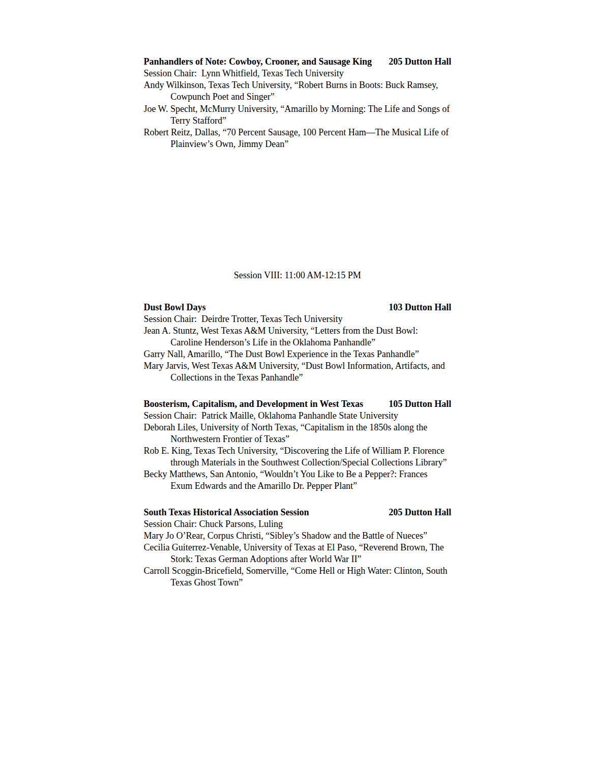Panhandlers of Note: Cowboy, Crooner, and Sausage King 205 Dutton Hall
Session Chair: Lynn Whitfield, Texas Tech University
Andy Wilkinson, Texas Tech University, “Robert Burns in Boots: Buck Ramsey, Cowpunch Poet and Singer”
Joe W. Specht, McMurry University, “Amarillo by Morning: The Life and Songs of Terry Stafford”
Robert Reitz, Dallas, “70 Percent Sausage, 100 Percent Ham—The Musical Life of Plainview’s Own, Jimmy Dean”
Session VIII: 11:00 AM-12:15 PM
Dust Bowl Days 103 Dutton Hall
Session Chair: Deirdre Trotter, Texas Tech University
Jean A. Stuntz, West Texas A&M University, “Letters from the Dust Bowl: Caroline Henderson’s Life in the Oklahoma Panhandle”
Garry Nall, Amarillo, “The Dust Bowl Experience in the Texas Panhandle”
Mary Jarvis, West Texas A&M University, “Dust Bowl Information, Artifacts, and Collections in the Texas Panhandle”
Boosterism, Capitalism, and Development in West Texas 105 Dutton Hall
Session Chair: Patrick Maille, Oklahoma Panhandle State University
Deborah Liles, University of North Texas, “Capitalism in the 1850s along the Northwestern Frontier of Texas”
Rob E. King, Texas Tech University, “Discovering the Life of William P. Florence through Materials in the Southwest Collection/Special Collections Library”
Becky Matthews, San Antonio, “Wouldn’t You Like to Be a Pepper?: Frances Exum Edwards and the Amarillo Dr. Pepper Plant”
South Texas Historical Association Session 205 Dutton Hall
Session Chair: Chuck Parsons, Luling
Mary Jo O’Rear, Corpus Christi, “Sibley’s Shadow and the Battle of Nueces”
Cecilia Guiterrez-Venable, University of Texas at El Paso, “Reverend Brown, The Stork: Texas German Adoptions after World War II”
Carroll Scoggin-Bricefield, Somerville, “Come Hell or High Water: Clinton, South Texas Ghost Town”